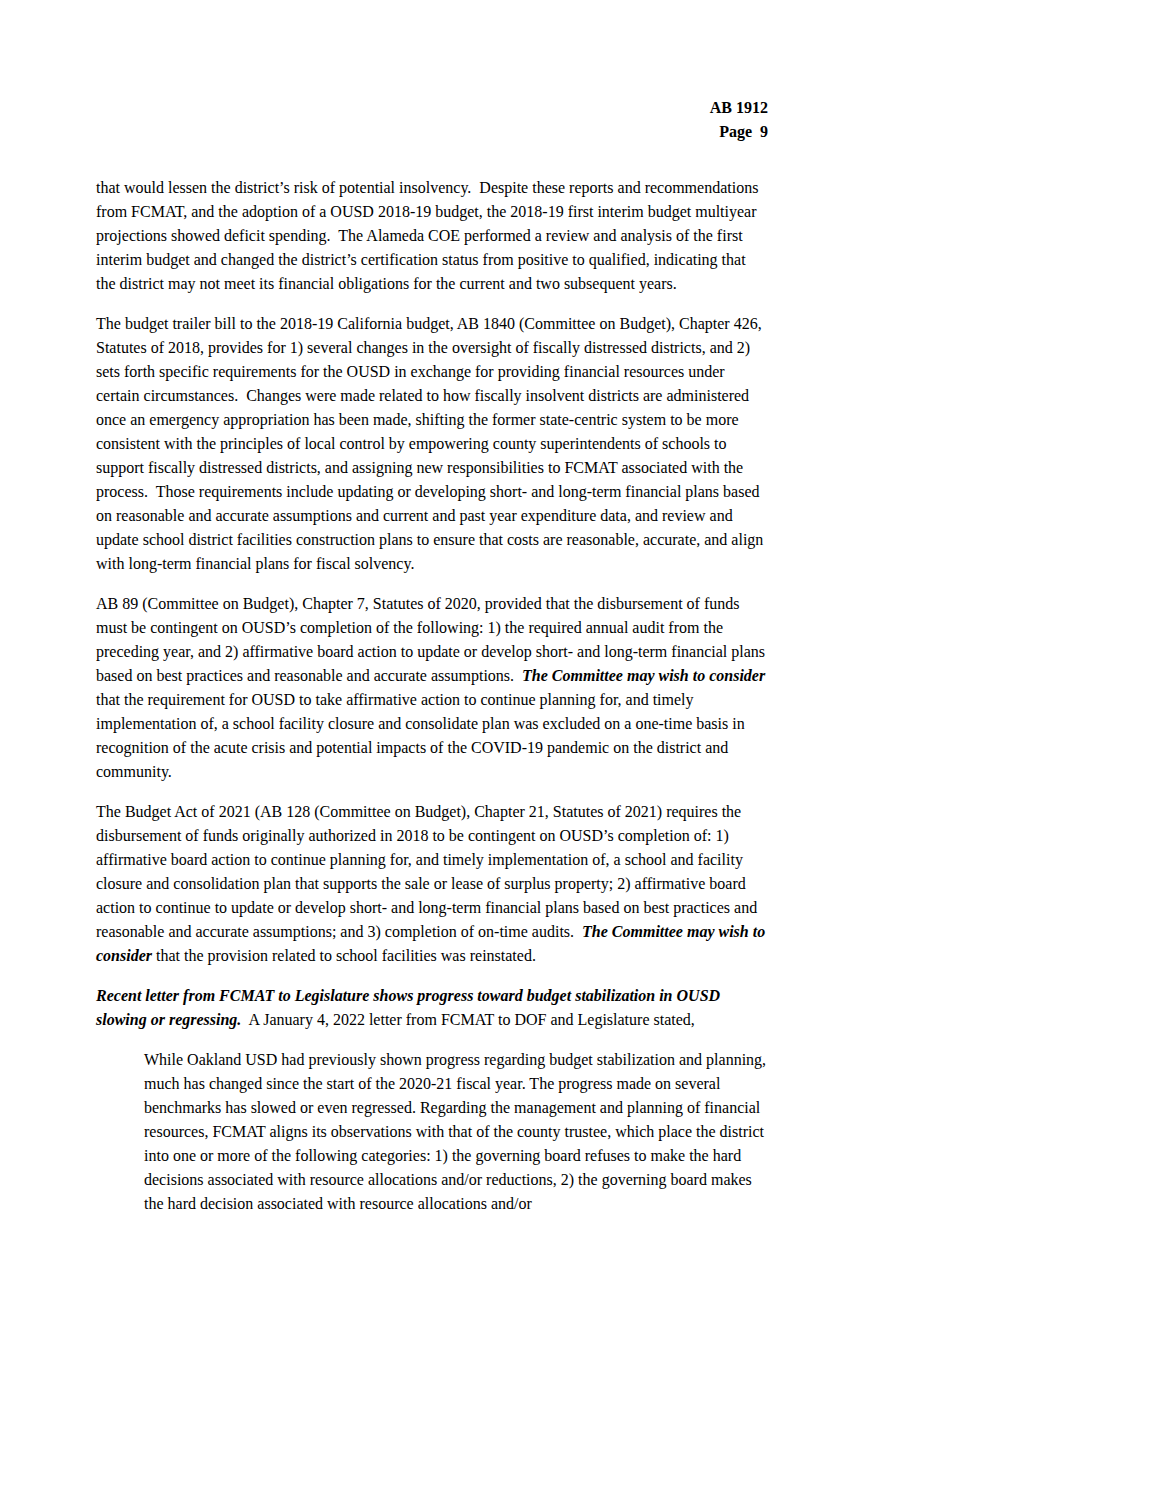AB 1912 Page 9
that would lessen the district’s risk of potential insolvency. Despite these reports and recommendations from FCMAT, and the adoption of a OUSD 2018-19 budget, the 2018-19 first interim budget multiyear projections showed deficit spending. The Alameda COE performed a review and analysis of the first interim budget and changed the district’s certification status from positive to qualified, indicating that the district may not meet its financial obligations for the current and two subsequent years.
The budget trailer bill to the 2018-19 California budget, AB 1840 (Committee on Budget), Chapter 426, Statutes of 2018, provides for 1) several changes in the oversight of fiscally distressed districts, and 2) sets forth specific requirements for the OUSD in exchange for providing financial resources under certain circumstances. Changes were made related to how fiscally insolvent districts are administered once an emergency appropriation has been made, shifting the former state-centric system to be more consistent with the principles of local control by empowering county superintendents of schools to support fiscally distressed districts, and assigning new responsibilities to FCMAT associated with the process. Those requirements include updating or developing short- and long-term financial plans based on reasonable and accurate assumptions and current and past year expenditure data, and review and update school district facilities construction plans to ensure that costs are reasonable, accurate, and align with long-term financial plans for fiscal solvency.
AB 89 (Committee on Budget), Chapter 7, Statutes of 2020, provided that the disbursement of funds must be contingent on OUSD’s completion of the following: 1) the required annual audit from the preceding year, and 2) affirmative board action to update or develop short- and long-term financial plans based on best practices and reasonable and accurate assumptions. The Committee may wish to consider that the requirement for OUSD to take affirmative action to continue planning for, and timely implementation of, a school facility closure and consolidate plan was excluded on a one-time basis in recognition of the acute crisis and potential impacts of the COVID-19 pandemic on the district and community.
The Budget Act of 2021 (AB 128 (Committee on Budget), Chapter 21, Statutes of 2021) requires the disbursement of funds originally authorized in 2018 to be contingent on OUSD’s completion of: 1) affirmative board action to continue planning for, and timely implementation of, a school and facility closure and consolidation plan that supports the sale or lease of surplus property; 2) affirmative board action to continue to update or develop short- and long-term financial plans based on best practices and reasonable and accurate assumptions; and 3) completion of on-time audits. The Committee may wish to consider that the provision related to school facilities was reinstated.
Recent letter from FCMAT to Legislature shows progress toward budget stabilization in OUSD slowing or regressing. A January 4, 2022 letter from FCMAT to DOF and Legislature stated,
While Oakland USD had previously shown progress regarding budget stabilization and planning, much has changed since the start of the 2020-21 fiscal year. The progress made on several benchmarks has slowed or even regressed. Regarding the management and planning of financial resources, FCMAT aligns its observations with that of the county trustee, which place the district into one or more of the following categories: 1) the governing board refuses to make the hard decisions associated with resource allocations and/or reductions, 2) the governing board makes the hard decision associated with resource allocations and/or